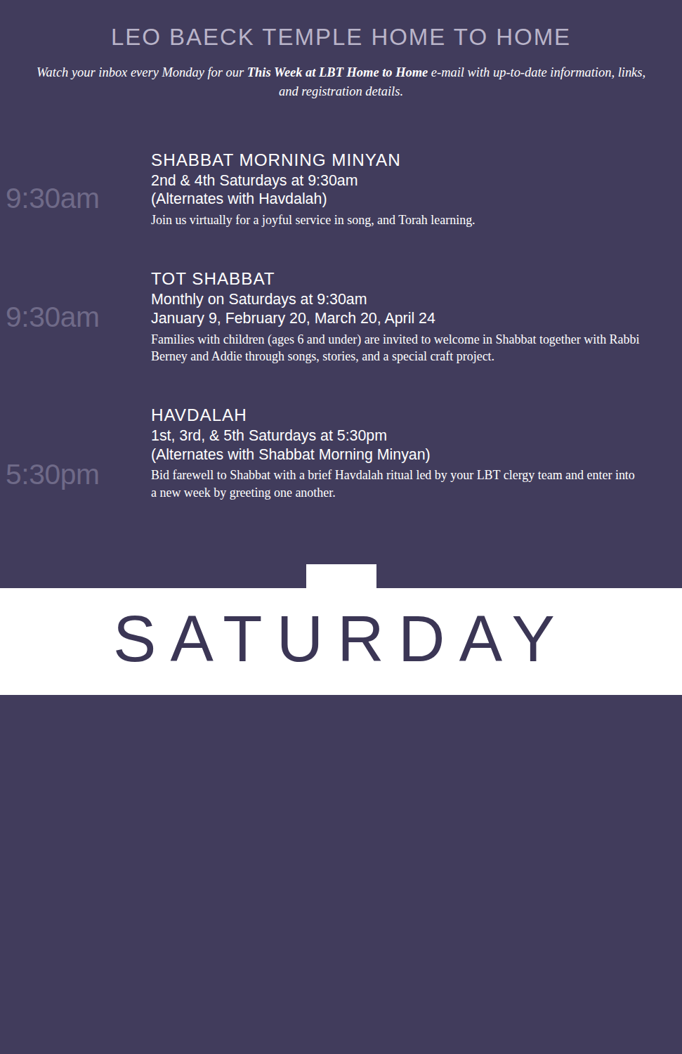Leo Baeck Temple Home to Home
Watch your inbox every Monday for our This Week at LBT Home to Home e-mail with up-to-date information, links, and registration details.
9:30am
Shabbat Morning Minyan
2nd & 4th Saturdays at 9:30am (Alternates with Havdalah)
Join us virtually for a joyful service in song, and Torah learning.
9:30am
Tot Shabbat
Monthly on Saturdays at 9:30am January 9, February 20, March 20, April 24
Families with children (ages 6 and under) are invited to welcome in Shabbat together with Rabbi Berney and Addie through songs, stories, and a special craft project.
5:30pm
Havdalah
1st, 3rd, & 5th Saturdays at 5:30pm (Alternates with Shabbat Morning Minyan)
Bid farewell to Shabbat with a brief Havdalah ritual led by your LBT clergy team and enter into a new week by greeting one another.
Saturday